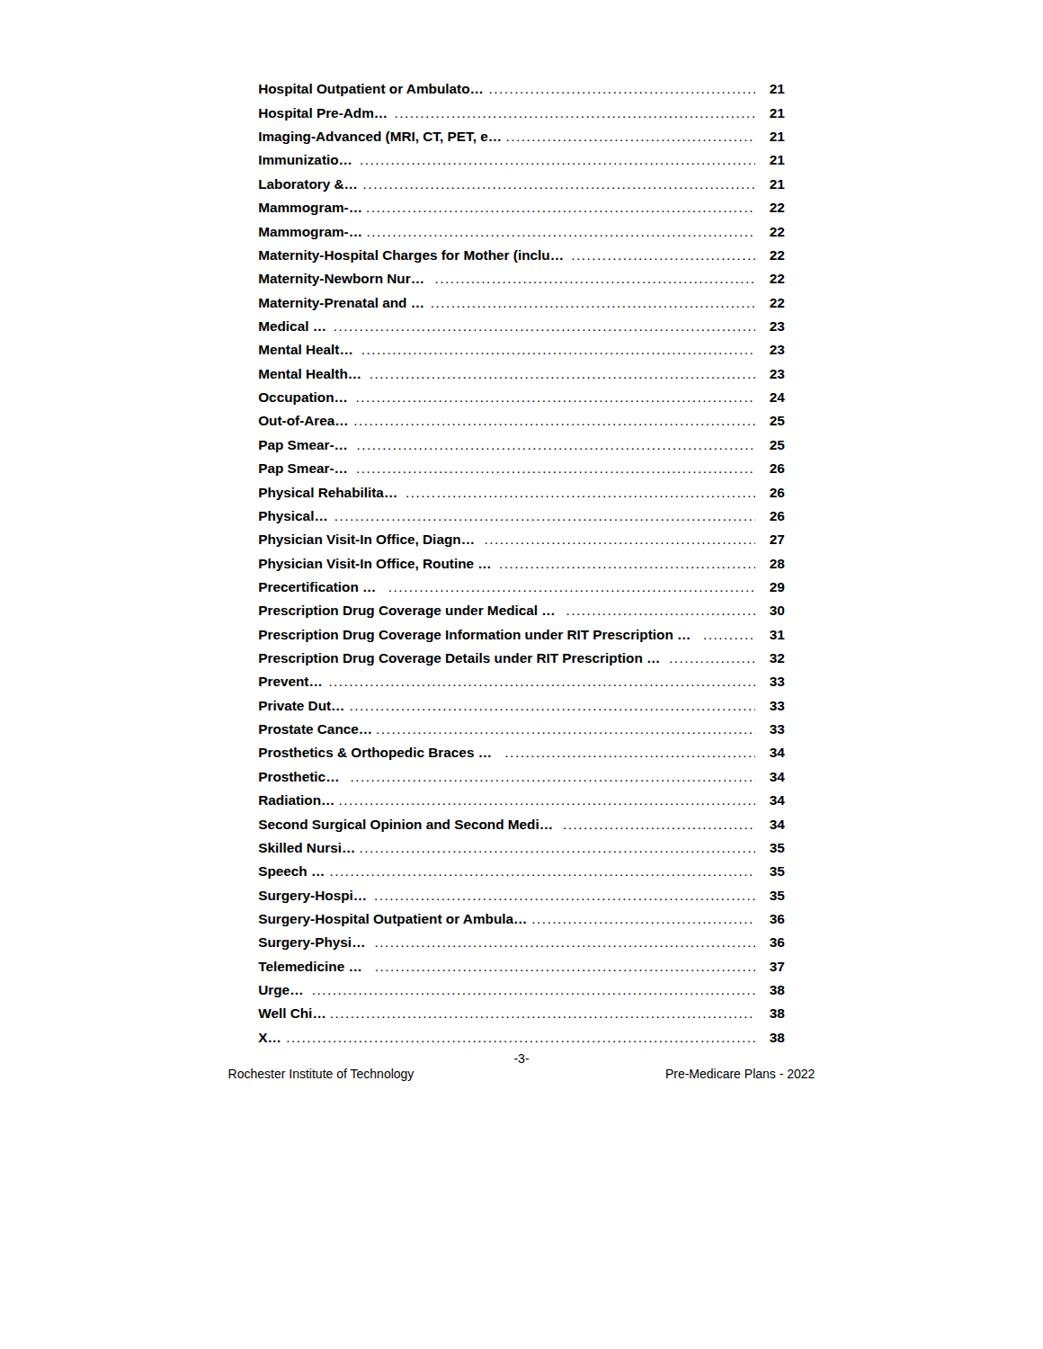Hospital Outpatient or Ambulatory Surgical Center........................................................................... 21
Hospital Pre-Admission Testing............................................................................................................. 21
Imaging-Advanced (MRI, CT, PET, etc. excludes X-rays)....................................................................... 21
Immunizations-Routine....................................................................................................................... 21
Laboratory & Pathology..................................................................................................................... 21
Mammogram-Diagnostic.................................................................................................................... 22
Mammogram-Preventive................................................................................................................... 22
Maternity-Hospital Charges for Mother (including Delivery Room)................................................. 22
Maternity-Newborn Nursery Care-Routine................................................................................................. 22
Maternity-Prenatal and Postpartum Care.................................................................................................. 22
Medical Supplies............................................................................................................................... 23
Mental Health-Inpatient.................................................................................................................... 23
Mental Health-Outpatient................................................................................................................. 23
Occupational Therapy....................................................................................................................... 24
Out-of-Area Coverage......................................................................................................................... 25
Pap Smear-Diagnostic....................................................................................................................... 25
Pap Smear-Preventive....................................................................................................................... 26
Physical Rehabilitation – Inpatient......................................................................................................... 26
Physical Therapy............................................................................................................................... 26
Physician Visit-In Office, Diagnostic (ill or injured)............................................................................. 27
Physician Visit-In Office, Routine Preventive Services......................................................................... 28
Precertification Requirements.............................................................................................................. 29
Prescription Drug Coverage under Medical Plan (Excellus BCBS)................................................... 30
Prescription Drug Coverage Information under RIT Prescription Drug Plans (OptumRx)............. 31
Prescription Drug Coverage Details under RIT Prescription Drug Plans (OptumRx)...................... 32
Preventive Care................................................................................................................................. 33
Private Duty Nursing.......................................................................................................................... 33
Prostate Cancer Screening................................................................................................................. 33
Prosthetics & Orthopedic Braces & Supports (External)........................................................................ 34
Prosthetics (Internal).......................................................................................................................... 34
Radiation Therapy.............................................................................................................................. 34
Second Surgical Opinion and Second Medical Opinion for Cancer..................................................... 34
Skilled Nursing Facility....................................................................................................................... 35
Speech Therapy................................................................................................................................. 35
Surgery-Hospital Inpatient................................................................................................................. 35
Surgery-Hospital Outpatient or Ambulatory Surgical Center.............................................................. 36
Surgery-Physician’s Office.................................................................................................................. 36
Telemedicine with MDLIVE................................................................................................................. 37
Urgent Care....................................................................................................................................... 38
Well Child Visits................................................................................................................................. 38
X-Ray................................................................................................................................................. 38
Rochester Institute of Technology
-3-
Pre-Medicare Plans - 2022